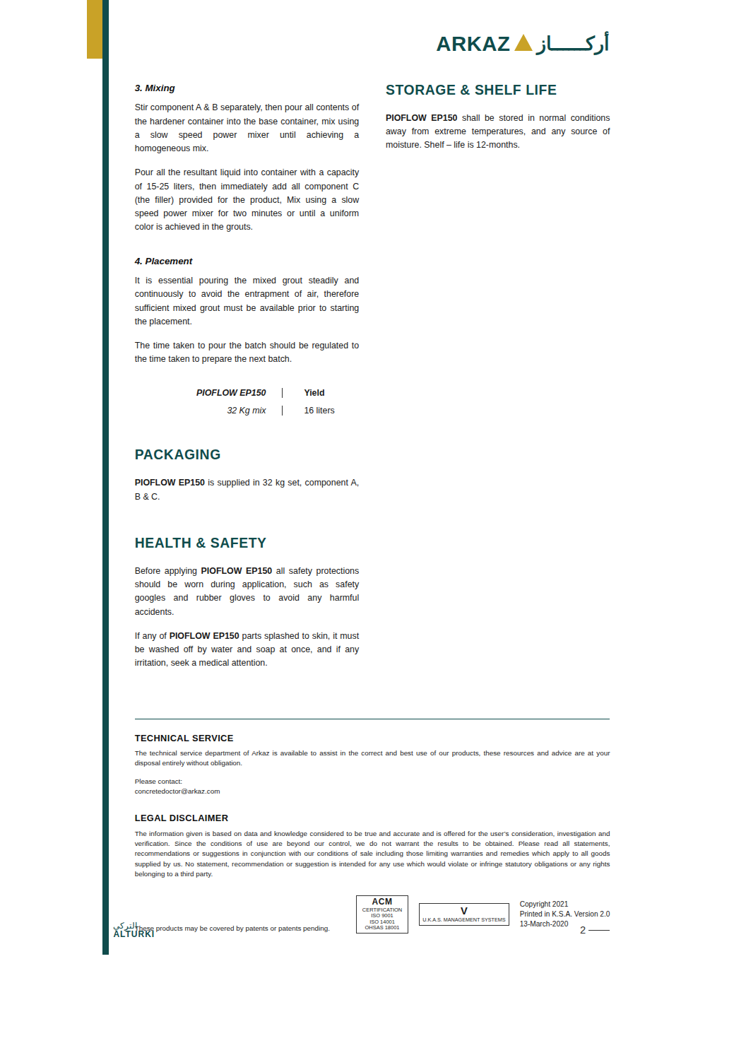ARKAZ أركــــــاز
3. Mixing
Stir component A & B separately, then pour all contents of the hardener container into the base container, mix using a slow speed power mixer until achieving a homogeneous mix.
Pour all the resultant liquid into container with a capacity of 15-25 liters, then immediately add all component C (the filler) provided for the product, Mix using a slow speed power mixer for two minutes or until a uniform color is achieved in the grouts.
4. Placement
It is essential pouring the mixed grout steadily and continuously to avoid the entrapment of air, therefore sufficient mixed grout must be available prior to starting the placement.
The time taken to pour the batch should be regulated to the time taken to prepare the next batch.
PIOFLOW EP150
Yield
32 Kg mix
16 liters
Packaging
PIOFLOW EP150 is supplied in 32 kg set, component A, B & C.
Health & Safety
Before applying PIOFLOW EP150 all safety protections should be worn during application, such as safety googles and rubber gloves to avoid any harmful accidents.
If any of PIOFLOW EP150 parts splashed to skin, it must be washed off by water and soap at once, and if any irritation, seek a medical attention.
Storage & Shelf Life
PIOFLOW EP150 shall be stored in normal conditions away from extreme temperatures, and any source of moisture. Shelf – life is 12-months.
TECHNICAL SERVICE
The technical service department of Arkaz is available to assist in the correct and best use of our products, these resources and advice are at your disposal entirely without obligation.
Please contact:
concretedoctor@arkaz.com
LEGAL DISCLAIMER
The information given is based on data and knowledge considered to be true and accurate and is offered for the user’s consideration, investigation and verification. Since the conditions of use are beyond our control, we do not warrant the results to be obtained. Please read all statements, recommendations or suggestions in conjunction with our conditions of sale including those limiting warranties and remedies which apply to all goods supplied by us. No statement, recommendation or suggestion is intended for any use which would violate or infringe statutory obligations or any rights belonging to a third party.
These products may be covered by patents or patents pending.
ACM CERTIFICATION ISO 9001 ISO 14001 OHSAS 18001
V U.K.A.S. MANAGEMENT SYSTEMS
Copyright 2021
Printed in K.S.A. Version 2.0
13-March-2020
التركي ALTURKI
2